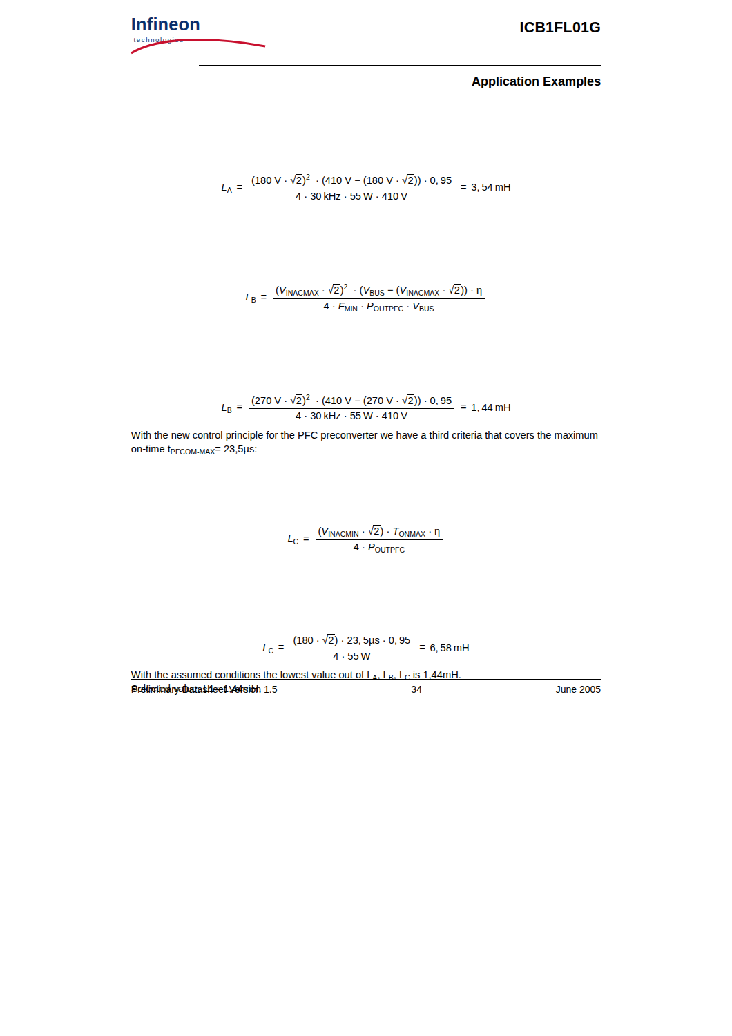Infineon
technologies
ICB1FL01G
Application Examples
LA = (180 V · √2)2 · (410 V − (180 V · √2)) · 0, 95 4 · 30 kHz · 55 W · 410 V = 3, 54 mH
LB = (VINACMAX · √2)2 · (VBUS − (VINACMAX · √2)) · η 4 · FMIN · POUTPFC · VBUS
LB = (270 V · √2)2 · (410 V − (270 V · √2)) · 0, 95 4 · 30 kHz · 55 W · 410 V = 1, 44 mH
With the new control principle for the PFC preconverter we have a third criteria that covers the maximum on-time tPFCOM-MAX= 23,5µs:
LC = (VINACMIN · √2) · TONMAX · η 4 · POUTPFC
LC = (180 · √2) · 23, 5µs · 0, 95 4 · 55 W = 6, 58 mH
With the assumed conditions the lowest value out of LA, LB, LC is 1,44mH.
Selected value: L1= 1,44mH.
Preliminary Datasheet Version 1.5
34
June 2005